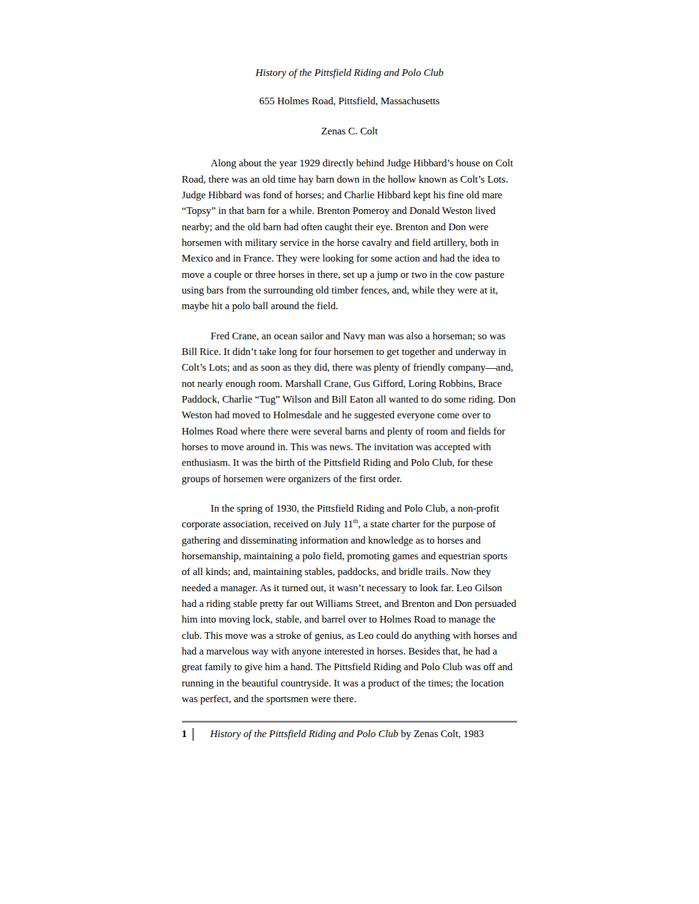History of the Pittsfield Riding and Polo Club
655 Holmes Road, Pittsfield, Massachusetts
Zenas C. Colt
Along about the year 1929 directly behind Judge Hibbard’s house on Colt Road, there was an old time hay barn down in the hollow known as Colt’s Lots. Judge Hibbard was fond of horses; and Charlie Hibbard kept his fine old mare “Topsy” in that barn for a while. Brenton Pomeroy and Donald Weston lived nearby; and the old barn had often caught their eye. Brenton and Don were horsemen with military service in the horse cavalry and field artillery, both in Mexico and in France. They were looking for some action and had the idea to move a couple or three horses in there, set up a jump or two in the cow pasture using bars from the surrounding old timber fences, and, while they were at it, maybe hit a polo ball around the field.
Fred Crane, an ocean sailor and Navy man was also a horseman; so was Bill Rice. It didn’t take long for four horsemen to get together and underway in Colt’s Lots; and as soon as they did, there was plenty of friendly company—and, not nearly enough room. Marshall Crane, Gus Gifford, Loring Robbins, Brace Paddock, Charlie “Tug” Wilson and Bill Eaton all wanted to do some riding. Don Weston had moved to Holmesdale and he suggested everyone come over to Holmes Road where there were several barns and plenty of room and fields for horses to move around in. This was news. The invitation was accepted with enthusiasm. It was the birth of the Pittsfield Riding and Polo Club, for these groups of horsemen were organizers of the first order.
In the spring of 1930, the Pittsfield Riding and Polo Club, a non-profit corporate association, received on July 11th, a state charter for the purpose of gathering and disseminating information and knowledge as to horses and horsemanship, maintaining a polo field, promoting games and equestrian sports of all kinds; and, maintaining stables, paddocks, and bridle trails. Now they needed a manager. As it turned out, it wasn’t necessary to look far. Leo Gilson had a riding stable pretty far out Williams Street, and Brenton and Don persuaded him into moving lock, stable, and barrel over to Holmes Road to manage the club. This move was a stroke of genius, as Leo could do anything with horses and had a marvelous way with anyone interested in horses. Besides that, he had a great family to give him a hand. The Pittsfield Riding and Polo Club was off and running in the beautiful countryside. It was a product of the times; the location was perfect, and the sportsmen were there.
1 History of the Pittsfield Riding and Polo Club by Zenas Colt, 1983